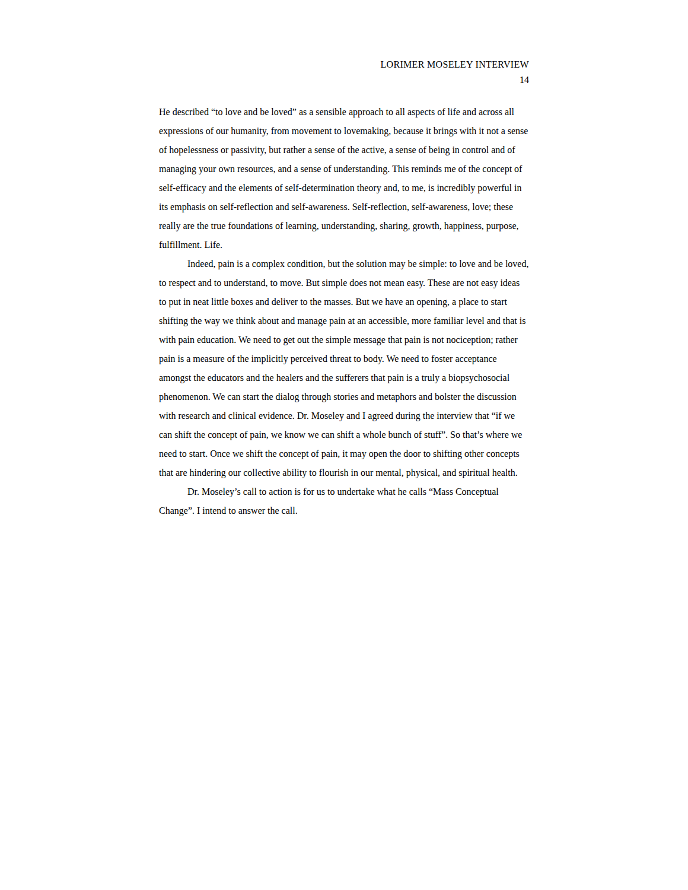LORIMER MOSELEY INTERVIEW 14
He described “to love and be loved” as a sensible approach to all aspects of life and across all expressions of our humanity, from movement to lovemaking, because it brings with it not a sense of hopelessness or passivity, but rather a sense of the active, a sense of being in control and of managing your own resources, and a sense of understanding. This reminds me of the concept of self-efficacy and the elements of self-determination theory and, to me, is incredibly powerful in its emphasis on self-reflection and self-awareness. Self-reflection, self-awareness, love; these really are the true foundations of learning, understanding, sharing, growth, happiness, purpose, fulfillment. Life.
Indeed, pain is a complex condition, but the solution may be simple: to love and be loved, to respect and to understand, to move. But simple does not mean easy. These are not easy ideas to put in neat little boxes and deliver to the masses. But we have an opening, a place to start shifting the way we think about and manage pain at an accessible, more familiar level and that is with pain education. We need to get out the simple message that pain is not nociception; rather pain is a measure of the implicitly perceived threat to body. We need to foster acceptance amongst the educators and the healers and the sufferers that pain is a truly a biopsychosocial phenomenon. We can start the dialog through stories and metaphors and bolster the discussion with research and clinical evidence. Dr. Moseley and I agreed during the interview that “if we can shift the concept of pain, we know we can shift a whole bunch of stuff”. So that’s where we need to start. Once we shift the concept of pain, it may open the door to shifting other concepts that are hindering our collective ability to flourish in our mental, physical, and spiritual health.
Dr. Moseley’s call to action is for us to undertake what he calls “Mass Conceptual Change”. I intend to answer the call.